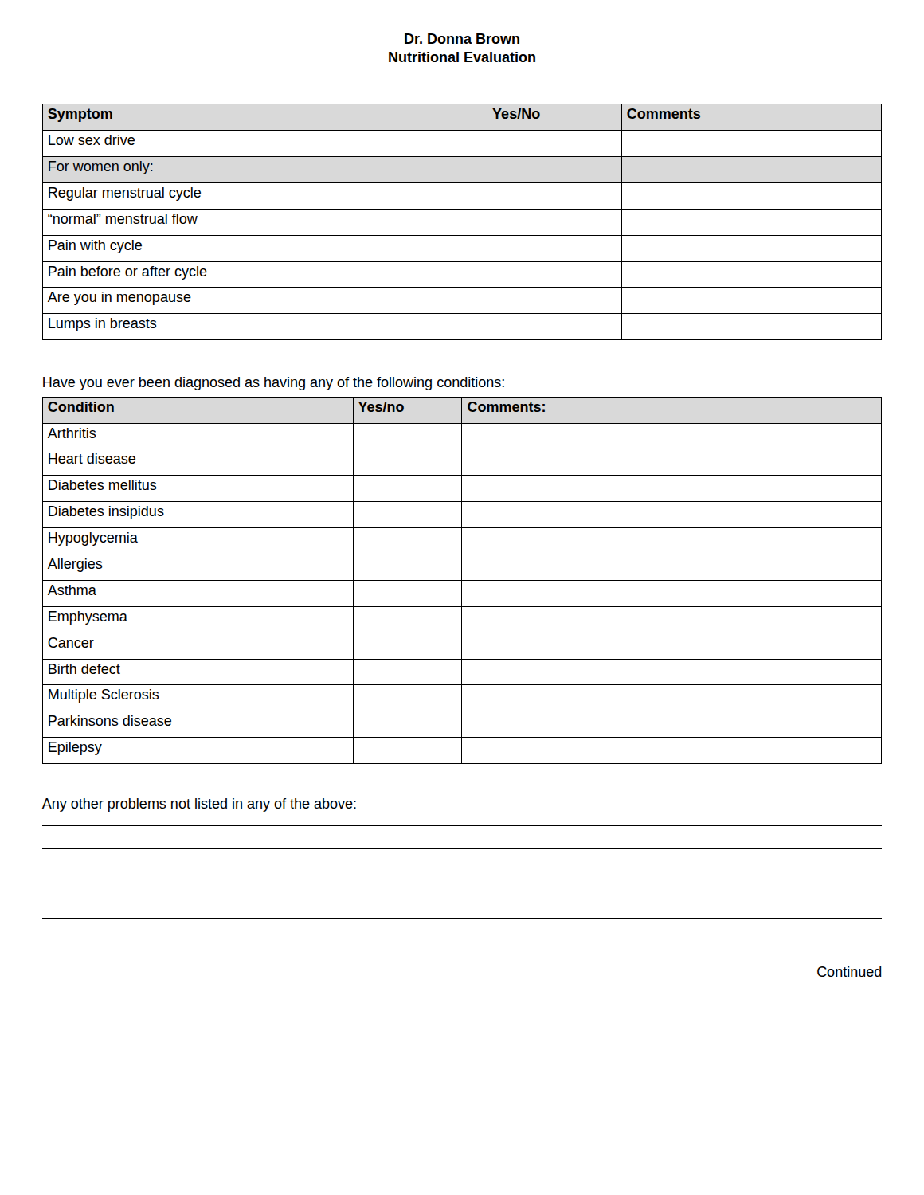Dr. Donna Brown
Nutritional Evaluation
| Symptom | Yes/No | Comments |
| --- | --- | --- |
| Low sex drive | | |
| For women only: | | |
| Regular menstrual cycle | | |
| “normal” menstrual flow | | |
| Pain with cycle | | |
| Pain before or after cycle | | |
| Are you in menopause | | |
| Lumps in breasts | | |
Have you ever been diagnosed as having any of the following conditions:
| Condition | Yes/no | Comments: |
| --- | --- | --- |
| Arthritis | | |
| Heart disease | | |
| Diabetes mellitus | | |
| Diabetes insipidus | | |
| Hypoglycemia | | |
| Allergies | | |
| Asthma | | |
| Emphysema | | |
| Cancer | | |
| Birth defect | | |
| Multiple Sclerosis | | |
| Parkinsons disease | | |
| Epilepsy | | |
Any other problems not listed in any of the above:
Continued